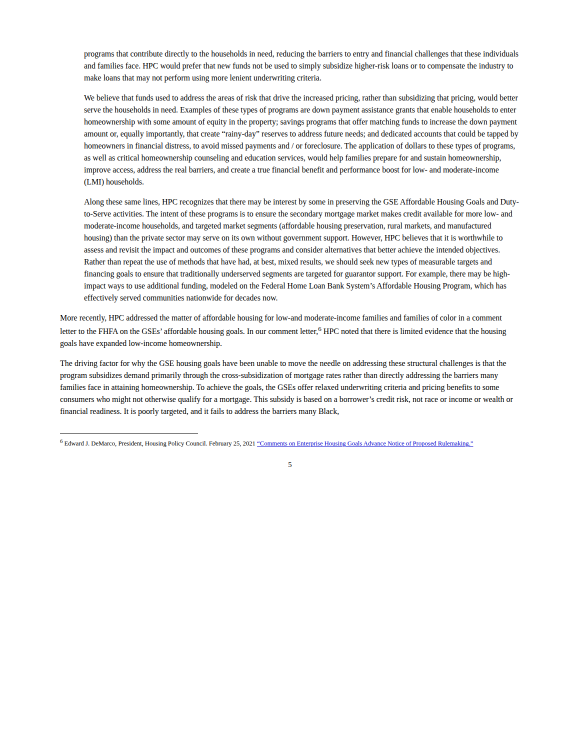programs that contribute directly to the households in need, reducing the barriers to entry and financial challenges that these individuals and families face. HPC would prefer that new funds not be used to simply subsidize higher-risk loans or to compensate the industry to make loans that may not perform using more lenient underwriting criteria.
We believe that funds used to address the areas of risk that drive the increased pricing, rather than subsidizing that pricing, would better serve the households in need. Examples of these types of programs are down payment assistance grants that enable households to enter homeownership with some amount of equity in the property; savings programs that offer matching funds to increase the down payment amount or, equally importantly, that create “rainy-day” reserves to address future needs; and dedicated accounts that could be tapped by homeowners in financial distress, to avoid missed payments and / or foreclosure. The application of dollars to these types of programs, as well as critical homeownership counseling and education services, would help families prepare for and sustain homeownership, improve access, address the real barriers, and create a true financial benefit and performance boost for low- and moderate-income (LMI) households.
Along these same lines, HPC recognizes that there may be interest by some in preserving the GSE Affordable Housing Goals and Duty-to-Serve activities. The intent of these programs is to ensure the secondary mortgage market makes credit available for more low- and moderate-income households, and targeted market segments (affordable housing preservation, rural markets, and manufactured housing) than the private sector may serve on its own without government support. However, HPC believes that it is worthwhile to assess and revisit the impact and outcomes of these programs and consider alternatives that better achieve the intended objectives. Rather than repeat the use of methods that have had, at best, mixed results, we should seek new types of measurable targets and financing goals to ensure that traditionally underserved segments are targeted for guarantor support. For example, there may be high-impact ways to use additional funding, modeled on the Federal Home Loan Bank System’s Affordable Housing Program, which has effectively served communities nationwide for decades now.
More recently, HPC addressed the matter of affordable housing for low-and moderate-income families and families of color in a comment letter to the FHFA on the GSEs’ affordable housing goals. In our comment letter,6 HPC noted that there is limited evidence that the housing goals have expanded low-income homeownership.
The driving factor for why the GSE housing goals have been unable to move the needle on addressing these structural challenges is that the program subsidizes demand primarily through the cross-subsidization of mortgage rates rather than directly addressing the barriers many families face in attaining homeownership. To achieve the goals, the GSEs offer relaxed underwriting criteria and pricing benefits to some consumers who might not otherwise qualify for a mortgage. This subsidy is based on a borrower’s credit risk, not race or income or wealth or financial readiness. It is poorly targeted, and it fails to address the barriers many Black,
6 Edward J. DeMarco, President, Housing Policy Council. February 25, 2021 “Comments on Enterprise Housing Goals Advance Notice of Proposed Rulemaking.”
5